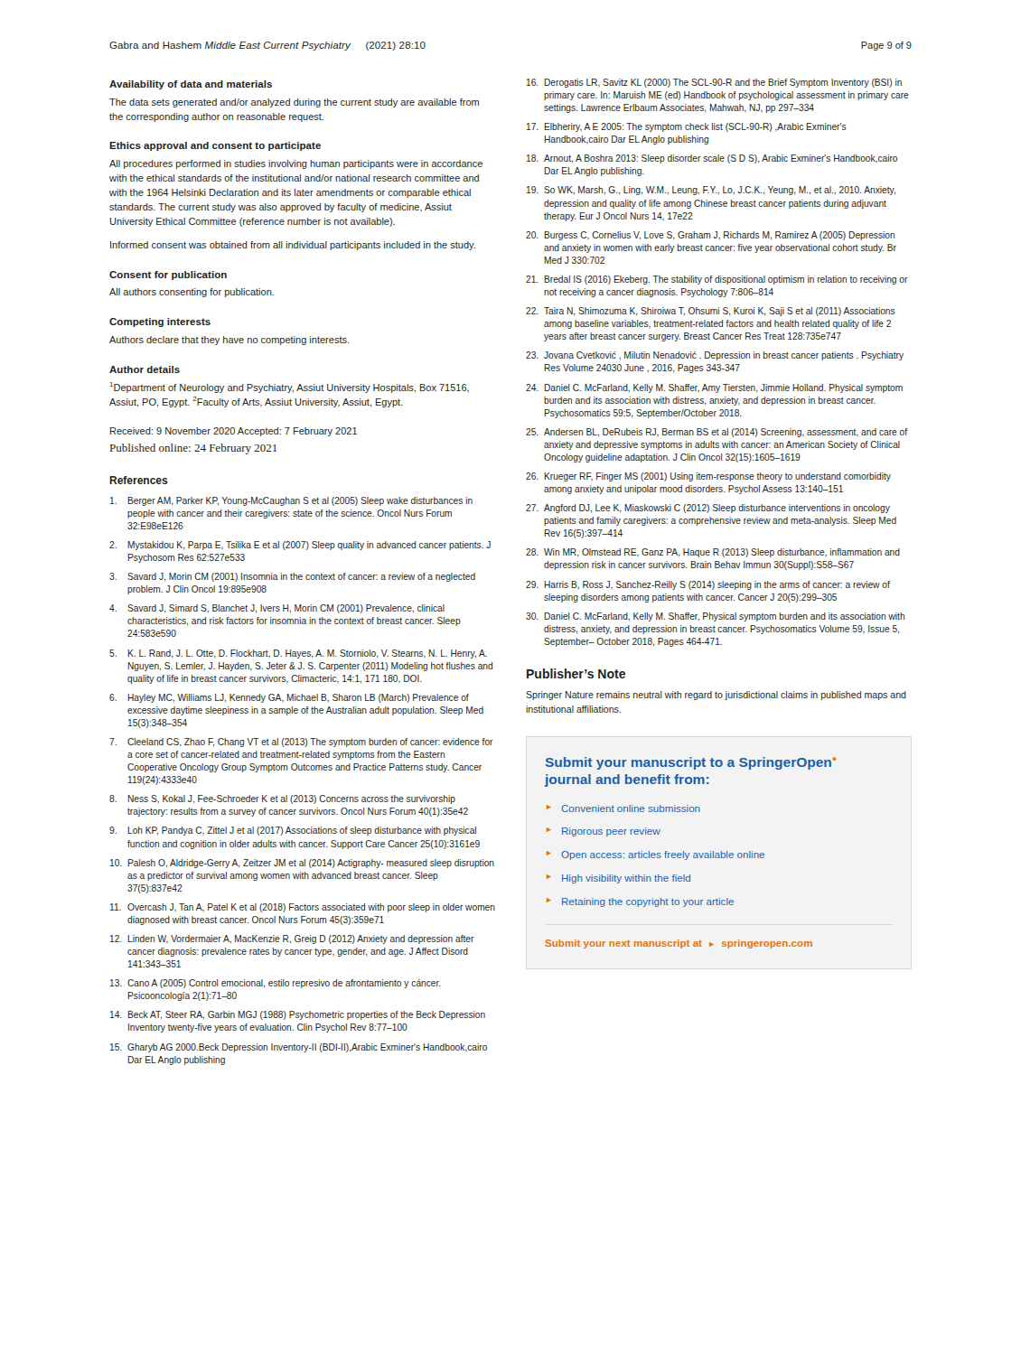Gabra and Hashem Middle East Current Psychiatry (2021) 28:10
Page 9 of 9
Availability of data and materials
The data sets generated and/or analyzed during the current study are available from the corresponding author on reasonable request.
Ethics approval and consent to participate
All procedures performed in studies involving human participants were in accordance with the ethical standards of the institutional and/or national research committee and with the 1964 Helsinki Declaration and its later amendments or comparable ethical standards. The current study was also approved by faculty of medicine, Assiut University Ethical Committee (reference number is not available).
Informed consent was obtained from all individual participants included in the study.
Consent for publication
All authors consenting for publication.
Competing interests
Authors declare that they have no competing interests.
Author details
1Department of Neurology and Psychiatry, Assiut University Hospitals, Box 71516, Assiut, PO, Egypt. 2Faculty of Arts, Assiut University, Assiut, Egypt.
Received: 9 November 2020 Accepted: 7 February 2021
Published online: 24 February 2021
References
Berger AM, Parker KP, Young-McCaughan S et al (2005) Sleep wake disturbances in people with cancer and their caregivers: state of the science. Oncol Nurs Forum 32:E98eE126
Mystakidou K, Parpa E, Tsilika E et al (2007) Sleep quality in advanced cancer patients. J Psychosom Res 62:527e533
Savard J, Morin CM (2001) Insomnia in the context of cancer: a review of a neglected problem. J Clin Oncol 19:895e908
Savard J, Simard S, Blanchet J, Ivers H, Morin CM (2001) Prevalence, clinical characteristics, and risk factors for insomnia in the context of breast cancer. Sleep 24:583e590
K. L. Rand, J. L. Otte, D. Flockhart, D. Hayes, A. M. Storniolo, V. Stearns, N. L. Henry, A. Nguyen, S. Lemler, J. Hayden, S. Jeter & J. S. Carpenter (2011) Modeling hot flushes and quality of life in breast cancer survivors, Climacteric, 14:1, 171 180, DOI.
Hayley MC, Williams LJ, Kennedy GA, Michael B, Sharon LB (March) Prevalence of excessive daytime sleepiness in a sample of the Australian adult population. Sleep Med 15(3):348–354
Cleeland CS, Zhao F, Chang VT et al (2013) The symptom burden of cancer: evidence for a core set of cancer-related and treatment-related symptoms from the Eastern Cooperative Oncology Group Symptom Outcomes and Practice Patterns study. Cancer 119(24):4333e40
Ness S, Kokal J, Fee-Schroeder K et al (2013) Concerns across the survivorship trajectory: results from a survey of cancer survivors. Oncol Nurs Forum 40(1):35e42
Loh KP, Pandya C, Zittel J et al (2017) Associations of sleep disturbance with physical function and cognition in older adults with cancer. Support Care Cancer 25(10):3161e9
Palesh O, Aldridge-Gerry A, Zeitzer JM et al (2014) Actigraphy- measured sleep disruption as a predictor of survival among women with advanced breast cancer. Sleep 37(5):837e42
Overcash J, Tan A, Patel K et al (2018) Factors associated with poor sleep in older women diagnosed with breast cancer. Oncol Nurs Forum 45(3):359e71
Linden W, Vordermaier A, MacKenzie R, Greig D (2012) Anxiety and depression after cancer diagnosis: prevalence rates by cancer type, gender, and age. J Affect Disord 141:343–351
Cano A (2005) Control emocional, estilo represivo de afrontamiento y cáncer. Psicooncología 2(1):71–80
Beck AT, Steer RA, Garbin MGJ (1988) Psychometric properties of the Beck Depression Inventory twenty-five years of evaluation. Clin Psychol Rev 8:77–100
Gharyb AG 2000.Beck Depression Inventory-II (BDI-II),Arabic Exminer's Handbook,cairo Dar EL Anglo publishing
Derogatis LR, Savitz KL (2000) The SCL-90-R and the Brief Symptom Inventory (BSI) in primary care. In: Maruish ME (ed) Handbook of psychological assessment in primary care settings. Lawrence Erlbaum Associates, Mahwah, NJ, pp 297–334
Elbheriry, A E 2005: The symptom check list (SCL-90-R) ,Arabic Exminer's Handbook,cairo Dar EL Anglo publishing
Arnout, A Boshra 2013: Sleep disorder scale (S D S), Arabic Exminer's Handbook,cairo Dar EL Anglo publishing.
So WK, Marsh, G., Ling, W.M., Leung, F.Y., Lo, J.C.K., Yeung, M., et al., 2010. Anxiety, depression and quality of life among Chinese breast cancer patients during adjuvant therapy. Eur J Oncol Nurs 14, 17e22
Burgess C, Cornelius V, Love S, Graham J, Richards M, Ramirez A (2005) Depression and anxiety in women with early breast cancer: five year observational cohort study. Br Med J 330:702
Bredal IS (2016) Ekeberg. The stability of dispositional optimism in relation to receiving or not receiving a cancer diagnosis. Psychology 7:806–814
Taira N, Shimozuma K, Shiroiwa T, Ohsumi S, Kuroi K, Saji S et al (2011) Associations among baseline variables, treatment-related factors and health related quality of life 2 years after breast cancer surgery. Breast Cancer Res Treat 128:735e747
Jovana Cvetković , Milutin Nenadović . Depression in breast cancer patients . Psychiatry Res Volume 24030 June , 2016, Pages 343-347
Daniel C. McFarland, Kelly M. Shaffer, Amy Tiersten, Jimmie Holland. Physical symptom burden and its association with distress, anxiety, and depression in breast cancer. Psychosomatics 59:5, September/October 2018.
Andersen BL, DeRubeis RJ, Berman BS et al (2014) Screening, assessment, and care of anxiety and depressive symptoms in adults with cancer: an American Society of Clinical Oncology guideline adaptation. J Clin Oncol 32(15):1605–1619
Krueger RF, Finger MS (2001) Using item-response theory to understand comorbidity among anxiety and unipolar mood disorders. Psychol Assess 13:140–151
Angford DJ, Lee K, Miaskowski C (2012) Sleep disturbance interventions in oncology patients and family caregivers: a comprehensive review and meta-analysis. Sleep Med Rev 16(5):397–414
Win MR, Olmstead RE, Ganz PA, Haque R (2013) Sleep disturbance, inflammation and depression risk in cancer survivors. Brain Behav Immun 30(Suppl):S58–S67
Harris B, Ross J, Sanchez-Reilly S (2014) sleeping in the arms of cancer: a review of sleeping disorders among patients with cancer. Cancer J 20(5):299–305
Daniel C. McFarland, Kelly M. Shaffer, Physical symptom burden and its association with distress, anxiety, and depression in breast cancer. Psychosomatics Volume 59, Issue 5, September– October 2018, Pages 464-471.
Publisher’s Note
Springer Nature remains neutral with regard to jurisdictional claims in published maps and institutional affiliations.
Submit your manuscript to a SpringerOpen●
journal and benefit from:
Convenient online submission
Rigorous peer review
Open access: articles freely available online
High visibility within the field
Retaining the copyright to your article
Submit your next manuscript at ► springeropen.com